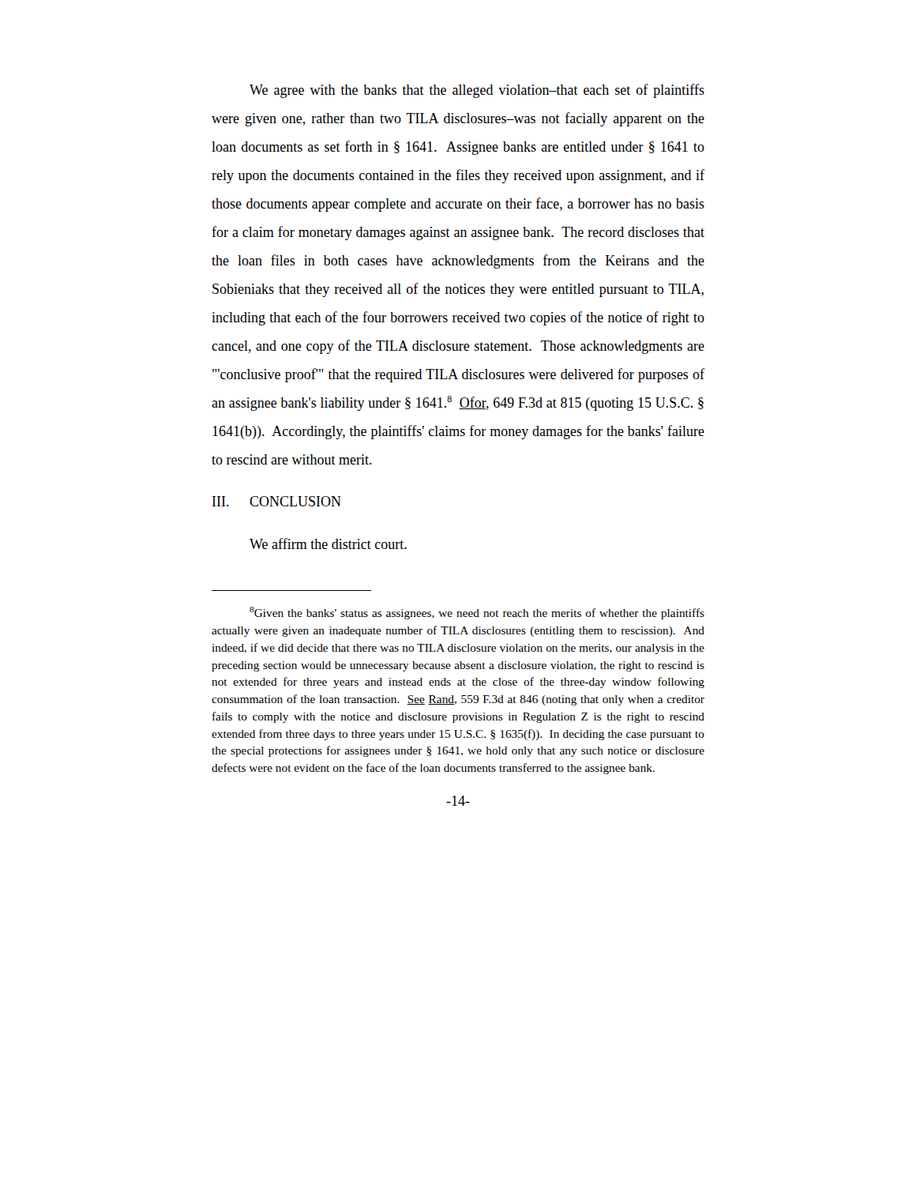We agree with the banks that the alleged violation–that each set of plaintiffs were given one, rather than two TILA disclosures–was not facially apparent on the loan documents as set forth in § 1641. Assignee banks are entitled under § 1641 to rely upon the documents contained in the files they received upon assignment, and if those documents appear complete and accurate on their face, a borrower has no basis for a claim for monetary damages against an assignee bank. The record discloses that the loan files in both cases have acknowledgments from the Keirans and the Sobieniaks that they received all of the notices they were entitled pursuant to TILA, including that each of the four borrowers received two copies of the notice of right to cancel, and one copy of the TILA disclosure statement. Those acknowledgments are "'conclusive proof'" that the required TILA disclosures were delivered for purposes of an assignee bank's liability under § 1641.8 Ofor, 649 F.3d at 815 (quoting 15 U.S.C. § 1641(b)). Accordingly, the plaintiffs' claims for money damages for the banks' failure to rescind are without merit.
III. CONCLUSION
We affirm the district court.
8Given the banks' status as assignees, we need not reach the merits of whether the plaintiffs actually were given an inadequate number of TILA disclosures (entitling them to rescission). And indeed, if we did decide that there was no TILA disclosure violation on the merits, our analysis in the preceding section would be unnecessary because absent a disclosure violation, the right to rescind is not extended for three years and instead ends at the close of the three-day window following consummation of the loan transaction. See Rand, 559 F.3d at 846 (noting that only when a creditor fails to comply with the notice and disclosure provisions in Regulation Z is the right to rescind extended from three days to three years under 15 U.S.C. § 1635(f)). In deciding the case pursuant to the special protections for assignees under § 1641, we hold only that any such notice or disclosure defects were not evident on the face of the loan documents transferred to the assignee bank.
-14-